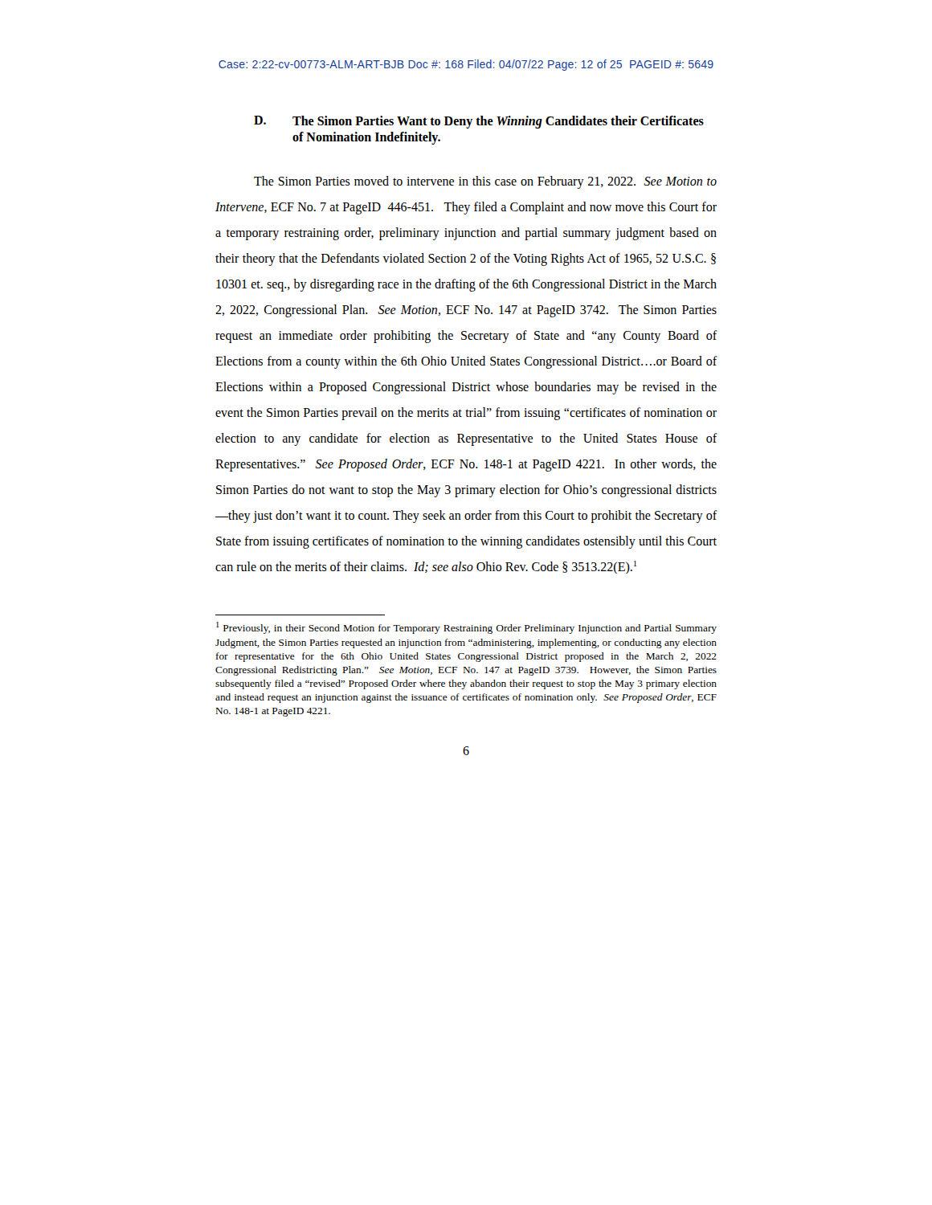Case: 2:22-cv-00773-ALM-ART-BJB Doc #: 168 Filed: 04/07/22 Page: 12 of 25 PAGEID #: 5649
D. The Simon Parties Want to Deny the Winning Candidates their Certificates of Nomination Indefinitely.
The Simon Parties moved to intervene in this case on February 21, 2022. See Motion to Intervene, ECF No. 7 at PageID 446-451. They filed a Complaint and now move this Court for a temporary restraining order, preliminary injunction and partial summary judgment based on their theory that the Defendants violated Section 2 of the Voting Rights Act of 1965, 52 U.S.C. § 10301 et. seq., by disregarding race in the drafting of the 6th Congressional District in the March 2, 2022, Congressional Plan. See Motion, ECF No. 147 at PageID 3742. The Simon Parties request an immediate order prohibiting the Secretary of State and “any County Board of Elections from a county within the 6th Ohio United States Congressional District….or Board of Elections within a Proposed Congressional District whose boundaries may be revised in the event the Simon Parties prevail on the merits at trial” from issuing “certificates of nomination or election to any candidate for election as Representative to the United States House of Representatives.” See Proposed Order, ECF No. 148-1 at PageID 4221. In other words, the Simon Parties do not want to stop the May 3 primary election for Ohio’s congressional districts—they just don’t want it to count. They seek an order from this Court to prohibit the Secretary of State from issuing certificates of nomination to the winning candidates ostensibly until this Court can rule on the merits of their claims. Id; see also Ohio Rev. Code § 3513.22(E).1
1 Previously, in their Second Motion for Temporary Restraining Order Preliminary Injunction and Partial Summary Judgment, the Simon Parties requested an injunction from “administering, implementing, or conducting any election for representative for the 6th Ohio United States Congressional District proposed in the March 2, 2022 Congressional Redistricting Plan.” See Motion, ECF No. 147 at PageID 3739. However, the Simon Parties subsequently filed a “revised” Proposed Order where they abandon their request to stop the May 3 primary election and instead request an injunction against the issuance of certificates of nomination only. See Proposed Order, ECF No. 148-1 at PageID 4221.
6